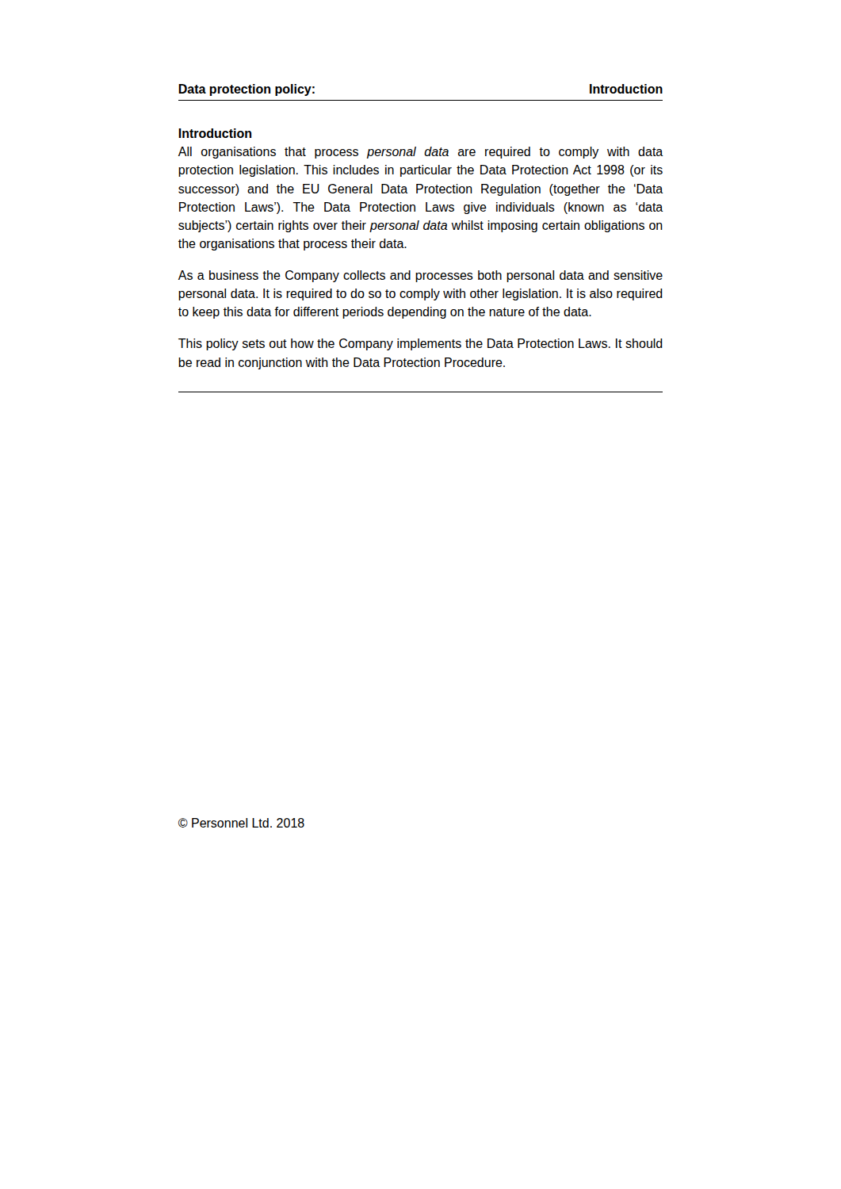Data protection policy:
Introduction
Introduction
All organisations that process personal data are required to comply with data protection legislation. This includes in particular the Data Protection Act 1998 (or its successor) and the EU General Data Protection Regulation (together the ‘Data Protection Laws’). The Data Protection Laws give individuals (known as ‘data subjects’) certain rights over their personal data whilst imposing certain obligations on the organisations that process their data.
As a business the Company collects and processes both personal data and sensitive personal data. It is required to do so to comply with other legislation. It is also required to keep this data for different periods depending on the nature of the data.
This policy sets out how the Company implements the Data Protection Laws. It should be read in conjunction with the Data Protection Procedure.
© Personnel Ltd. 2018